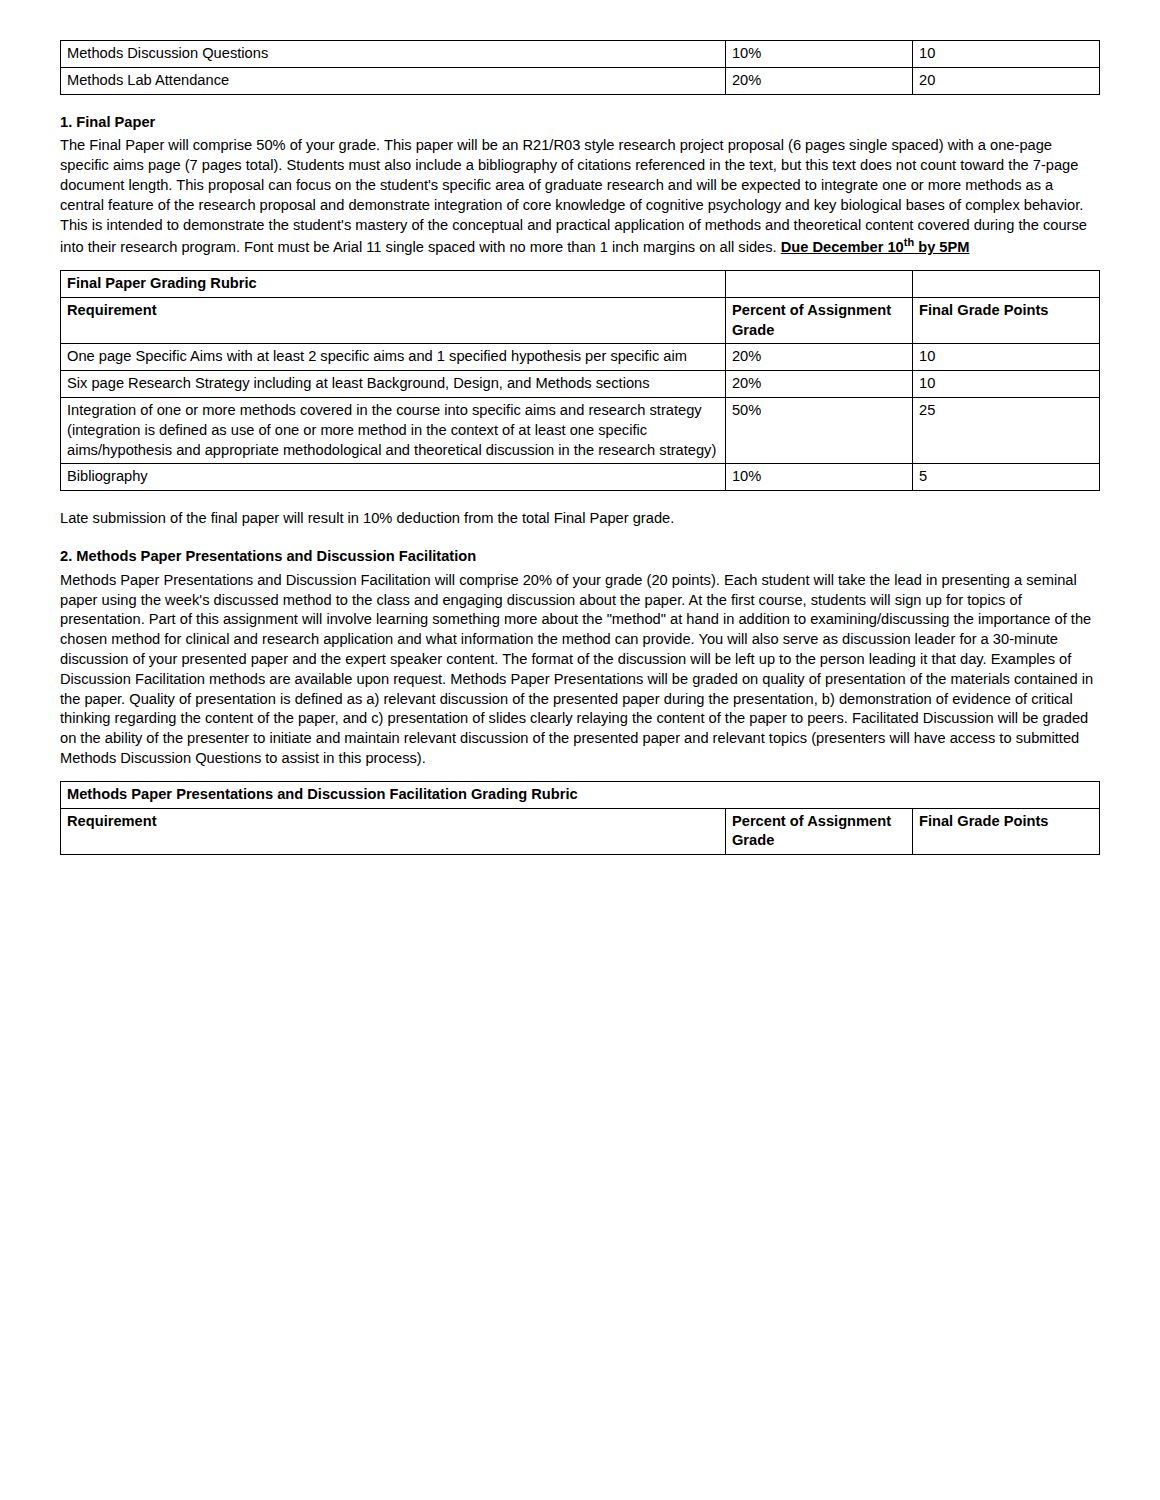| Methods Discussion Questions | 10% | 10 |
| Methods Lab Attendance | 20% | 20 |
1. Final Paper
The Final Paper will comprise 50% of your grade. This paper will be an R21/R03 style research project proposal (6 pages single spaced) with a one-page specific aims page (7 pages total). Students must also include a bibliography of citations referenced in the text, but this text does not count toward the 7-page document length. This proposal can focus on the student's specific area of graduate research and will be expected to integrate one or more methods as a central feature of the research proposal and demonstrate integration of core knowledge of cognitive psychology and key biological bases of complex behavior. This is intended to demonstrate the student's mastery of the conceptual and practical application of methods and theoretical content covered during the course into their research program. Font must be Arial 11 single spaced with no more than 1 inch margins on all sides. Due December 10th by 5PM
| Final Paper Grading Rubric | | |
| Requirement | Percent of Assignment Grade | Final Grade Points |
| One page Specific Aims with at least 2 specific aims and 1 specified hypothesis per specific aim | 20% | 10 |
| Six page Research Strategy including at least Background, Design, and Methods sections | 20% | 10 |
| Integration of one or more methods covered in the course into specific aims and research strategy (integration is defined as use of one or more method in the context of at least one specific aims/hypothesis and appropriate methodological and theoretical discussion in the research strategy) | 50% | 25 |
| Bibliography | 10% | 5 |
Late submission of the final paper will result in 10% deduction from the total Final Paper grade.
2. Methods Paper Presentations and Discussion Facilitation
Methods Paper Presentations and Discussion Facilitation will comprise 20% of your grade (20 points). Each student will take the lead in presenting a seminal paper using the week's discussed method to the class and engaging discussion about the paper. At the first course, students will sign up for topics of presentation. Part of this assignment will involve learning something more about the "method" at hand in addition to examining/discussing the importance of the chosen method for clinical and research application and what information the method can provide. You will also serve as discussion leader for a 30-minute discussion of your presented paper and the expert speaker content. The format of the discussion will be left up to the person leading it that day. Examples of Discussion Facilitation methods are available upon request. Methods Paper Presentations will be graded on quality of presentation of the materials contained in the paper. Quality of presentation is defined as a) relevant discussion of the presented paper during the presentation, b) demonstration of evidence of critical thinking regarding the content of the paper, and c) presentation of slides clearly relaying the content of the paper to peers. Facilitated Discussion will be graded on the ability of the presenter to initiate and maintain relevant discussion of the presented paper and relevant topics (presenters will have access to submitted Methods Discussion Questions to assist in this process).
| Methods Paper Presentations and Discussion Facilitation Grading Rubric |
| Requirement | Percent of Assignment Grade | Final Grade Points |